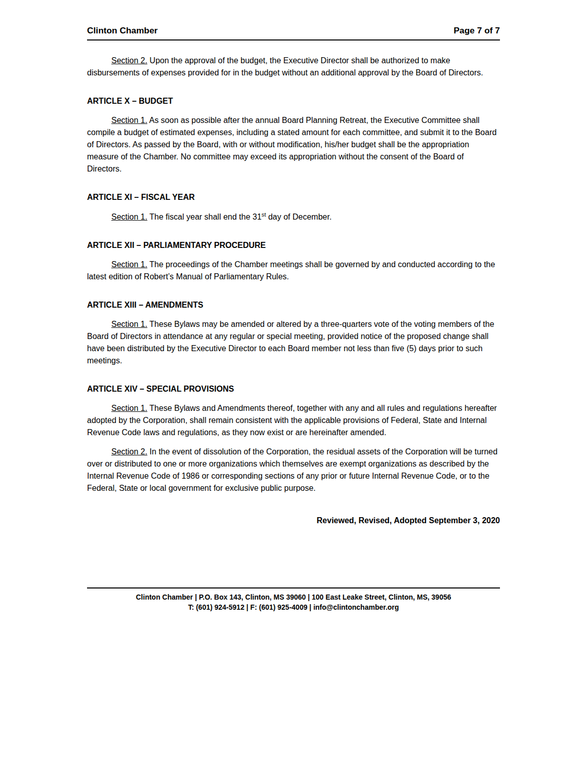Clinton Chamber Page 7 of 7
Section 2. Upon the approval of the budget, the Executive Director shall be authorized to make disbursements of expenses provided for in the budget without an additional approval by the Board of Directors.
ARTICLE X – BUDGET
Section 1. As soon as possible after the annual Board Planning Retreat, the Executive Committee shall compile a budget of estimated expenses, including a stated amount for each committee, and submit it to the Board of Directors. As passed by the Board, with or without modification, his/her budget shall be the appropriation measure of the Chamber. No committee may exceed its appropriation without the consent of the Board of Directors.
ARTICLE XI – FISCAL YEAR
Section 1. The fiscal year shall end the 31st day of December.
ARTICLE XII – PARLIAMENTARY PROCEDURE
Section 1. The proceedings of the Chamber meetings shall be governed by and conducted according to the latest edition of Robert’s Manual of Parliamentary Rules.
ARTICLE XIII – AMENDMENTS
Section 1. These Bylaws may be amended or altered by a three-quarters vote of the voting members of the Board of Directors in attendance at any regular or special meeting, provided notice of the proposed change shall have been distributed by the Executive Director to each Board member not less than five (5) days prior to such meetings.
ARTICLE XIV – SPECIAL PROVISIONS
Section 1. These Bylaws and Amendments thereof, together with any and all rules and regulations hereafter adopted by the Corporation, shall remain consistent with the applicable provisions of Federal, State and Internal Revenue Code laws and regulations, as they now exist or are hereinafter amended.
Section 2. In the event of dissolution of the Corporation, the residual assets of the Corporation will be turned over or distributed to one or more organizations which themselves are exempt organizations as described by the Internal Revenue Code of 1986 or corresponding sections of any prior or future Internal Revenue Code, or to the Federal, State or local government for exclusive public purpose.
Reviewed, Revised, Adopted September 3, 2020
Clinton Chamber | P.O. Box 143, Clinton, MS 39060 | 100 East Leake Street, Clinton, MS, 39056
T: (601) 924-5912 | F: (601) 925-4009 | info@clintonchamber.org